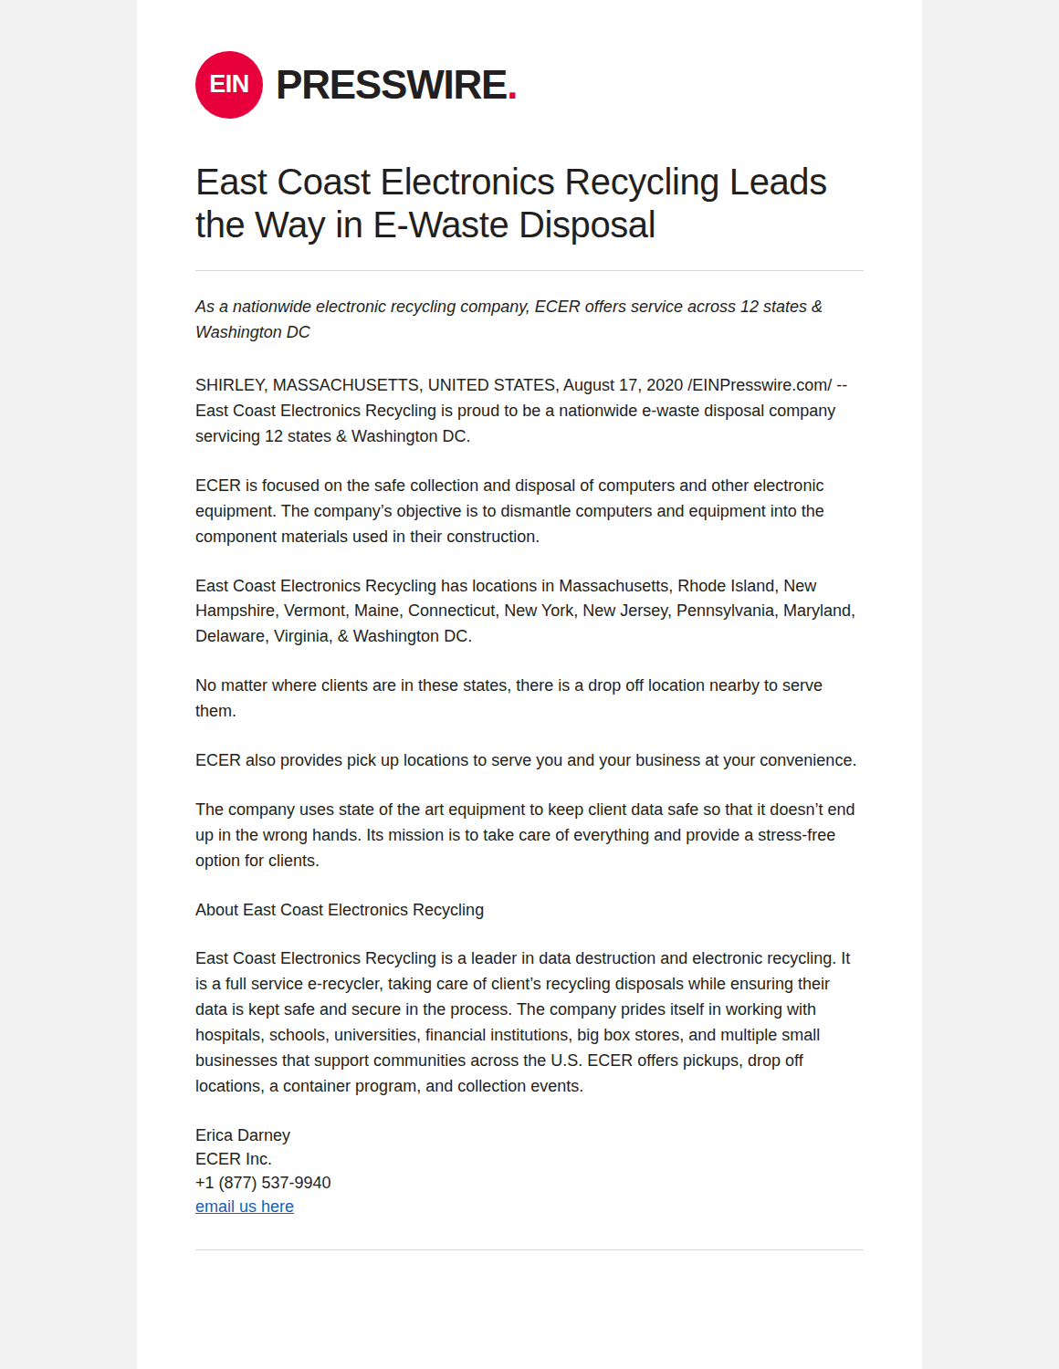EIN
PRESSWIRE.
East Coast Electronics Recycling Leads the Way in E-Waste Disposal
As a nationwide electronic recycling company, ECER offers service across 12 states & Washington DC
SHIRLEY, MASSACHUSETTS, UNITED STATES, August 17, 2020 /EINPresswire.com/ -- East Coast Electronics Recycling is proud to be a nationwide e-waste disposal company servicing 12 states & Washington DC.
ECER is focused on the safe collection and disposal of computers and other electronic equipment. The company’s objective is to dismantle computers and equipment into the component materials used in their construction.
East Coast Electronics Recycling has locations in Massachusetts, Rhode Island, New Hampshire, Vermont, Maine, Connecticut, New York, New Jersey, Pennsylvania, Maryland, Delaware, Virginia, & Washington DC.
No matter where clients are in these states, there is a drop off location nearby to serve them.
ECER also provides pick up locations to serve you and your business at your convenience.
The company uses state of the art equipment to keep client data safe so that it doesn’t end up in the wrong hands. Its mission is to take care of everything and provide a stress-free option for clients.
About East Coast Electronics Recycling
East Coast Electronics Recycling is a leader in data destruction and electronic recycling. It is a full service e-recycler, taking care of client’s recycling disposals while ensuring their data is kept safe and secure in the process. The company prides itself in working with hospitals, schools, universities, financial institutions, big box stores, and multiple small businesses that support communities across the U.S. ECER offers pickups, drop off locations, a container program, and collection events.
Erica Darney
ECER Inc.
+1 (877) 537-9940
email us here